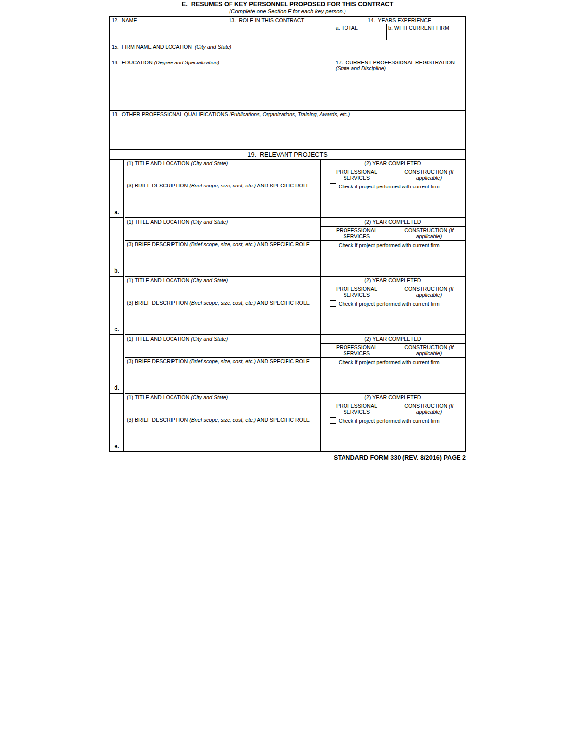E. RESUMES OF KEY PERSONNEL PROPOSED FOR THIS CONTRACT
(Complete one Section E for each key person.)
| 12. NAME | 13. ROLE IN THIS CONTRACT | / 14. YEARS EXPERIENCE / / a. TOTAL / b. WITH CURRENT FIRM / |
| 15. FIRM NAME AND LOCATION (City and State) |
| 16. EDUCATION (Degree and Specialization) | 17. CURRENT PROFESSIONAL REGISTRATION (State and Discipline) |
| 18. OTHER PROFESSIONAL QUALIFICATIONS (Publications, Organizations, Training, Awards, etc.) |
| 19. RELEVANT PROJECTS |
| / a. / / (1) TITLE AND LOCATION (City and State) / / (2) YEAR COMPLETED / / PROFESSIONAL SERVICES / CONSTRUCTION (If applicable) / / / (3) BRIEF DESCRIPTION (Brief scope, size, cost, etc.) AND SPECIFIC ROLE / Check if project performed with current firm / |
| / b. / / (1) TITLE AND LOCATION (City and State) / / (2) YEAR COMPLETED / / PROFESSIONAL SERVICES / CONSTRUCTION (If applicable) / / / (3) BRIEF DESCRIPTION (Brief scope, size, cost, etc.) AND SPECIFIC ROLE / Check if project performed with current firm / |
| / c. / / (1) TITLE AND LOCATION (City and State) / / (2) YEAR COMPLETED / / PROFESSIONAL SERVICES / CONSTRUCTION (If applicable) / / / (3) BRIEF DESCRIPTION (Brief scope, size, cost, etc.) AND SPECIFIC ROLE / Check if project performed with current firm / |
| / d. / / (1) TITLE AND LOCATION (City and State) / / (2) YEAR COMPLETED / / PROFESSIONAL SERVICES / CONSTRUCTION (If applicable) / / / (3) BRIEF DESCRIPTION (Brief scope, size, cost, etc.) AND SPECIFIC ROLE / Check if project performed with current firm / |
| / e. / / (1) TITLE AND LOCATION (City and State) / / (2) YEAR COMPLETED / / PROFESSIONAL SERVICES / CONSTRUCTION (If applicable) / / / (3) BRIEF DESCRIPTION (Brief scope, size, cost, etc.) AND SPECIFIC ROLE / Check if project performed with current firm / |
STANDARD FORM 330 (REV. 8/2016) PAGE 2